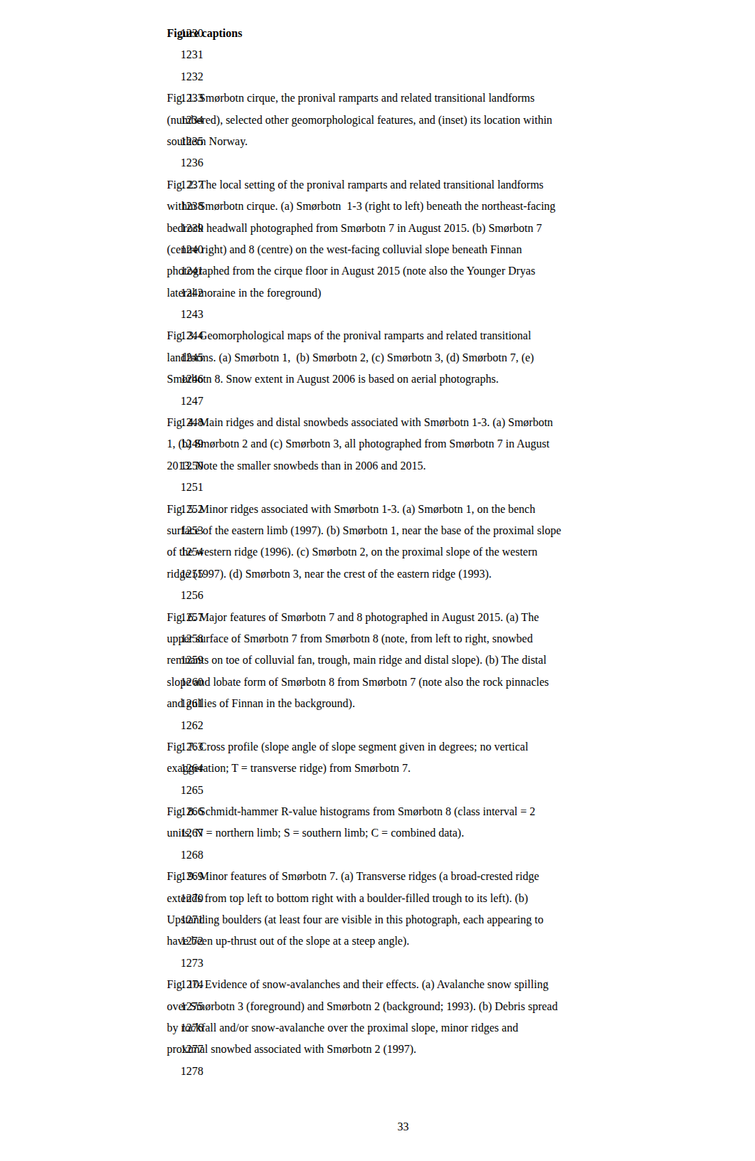1230
Figure captions
1231
1232
1233
Fig. 1. Smørbotn cirque, the pronival ramparts and related transitional landforms
1234
(numbered), selected other geomorphological features, and (inset) its location within
1235
southern Norway.
1236
1237
Fig. 2. The local setting of the pronival ramparts and related transitional landforms
1238
within Smørbotn cirque. (a) Smørbotn 1-3 (right to left) beneath the northeast-facing
1239
bedrock headwall photographed from Smørbotn 7 in August 2015. (b) Smørbotn 7
1240
(centre right) and 8 (centre) on the west-facing colluvial slope beneath Finnan
1241
photographed from the cirque floor in August 2015 (note also the Younger Dryas
1242
lateral moraine in the foreground)
1243
1244
Fig. 3. Geomorphological maps of the pronival ramparts and related transitional
1245
landforms. (a) Smørbotn 1, (b) Smørbotn 2, (c) Smørbotn 3, (d) Smørbotn 7, (e)
1246
Smørbotn 8. Snow extent in August 2006 is based on aerial photographs.
1247
1248
Fig. 4. Main ridges and distal snowbeds associated with Smørbotn 1-3. (a) Smørbotn
1249
1, (b) Smørbotn 2 and (c) Smørbotn 3, all photographed from Smørbotn 7 in August
1250
2013. Note the smaller snowbeds than in 2006 and 2015.
1251
1252
Fig. 5. Minor ridges associated with Smørbotn 1-3. (a) Smørbotn 1, on the bench
1253
surface of the eastern limb (1997). (b) Smørbotn 1, near the base of the proximal slope
1254
of the western ridge (1996). (c) Smørbotn 2, on the proximal slope of the western
1255
ridge (1997). (d) Smørbotn 3, near the crest of the eastern ridge (1993).
1256
1257
Fig. 6. Major features of Smørbotn 7 and 8 photographed in August 2015. (a) The
1258
upper surface of Smørbotn 7 from Smørbotn 8 (note, from left to right, snowbed
1259
remnants on toe of colluvial fan, trough, main ridge and distal slope). (b) The distal
1260
slope and lobate form of Smørbotn 8 from Smørbotn 7 (note also the rock pinnacles
1261
and gullies of Finnan in the background).
1262
1263
Fig. 7. Cross profile (slope angle of slope segment given in degrees; no vertical
1264
exaggeration; T = transverse ridge) from Smørbotn 7.
1265
1266
Fig. 8. Schmidt-hammer R-value histograms from Smørbotn 8 (class interval = 2
1267
units; N = northern limb; S = southern limb; C = combined data).
1268
1269
Fig. 9. Minor features of Smørbotn 7. (a) Transverse ridges (a broad-crested ridge
1270
extends from top left to bottom right with a boulder-filled trough to its left). (b)
1271
Upstanding boulders (at least four are visible in this photograph, each appearing to
1272
have been up-thrust out of the slope at a steep angle).
1273
1274
Fig. 10. Evidence of snow-avalanches and their effects. (a) Avalanche snow spilling
1275
over Smørbotn 3 (foreground) and Smørbotn 2 (background; 1993). (b) Debris spread
1276
by rockfall and/or snow-avalanche over the proximal slope, minor ridges and
1277
proximal snowbed associated with Smørbotn 2 (1997).
1278
33